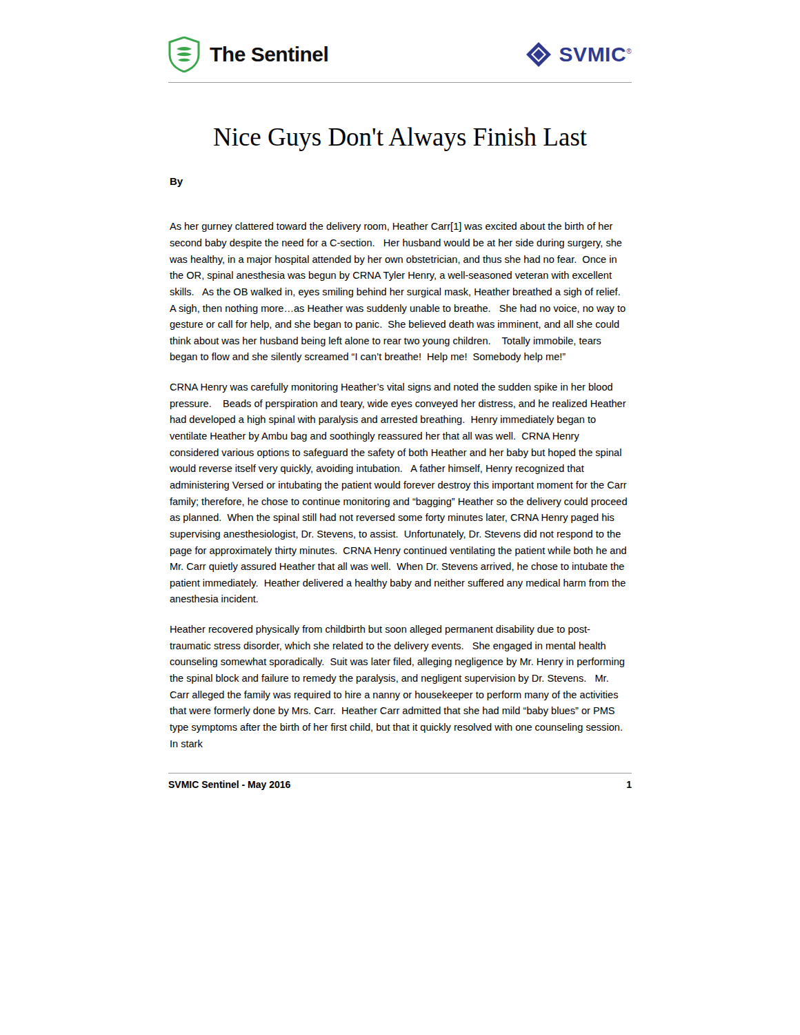The Sentinel
SVMIC®
Nice Guys Don't Always Finish Last
By
As her gurney clattered toward the delivery room, Heather Carr[1] was excited about the birth of her second baby despite the need for a C-section. Her husband would be at her side during surgery, she was healthy, in a major hospital attended by her own obstetrician, and thus she had no fear. Once in the OR, spinal anesthesia was begun by CRNA Tyler Henry, a well-seasoned veteran with excellent skills. As the OB walked in, eyes smiling behind her surgical mask, Heather breathed a sigh of relief. A sigh, then nothing more…as Heather was suddenly unable to breathe. She had no voice, no way to gesture or call for help, and she began to panic. She believed death was imminent, and all she could think about was her husband being left alone to rear two young children. Totally immobile, tears began to flow and she silently screamed “I can’t breathe! Help me! Somebody help me!”
CRNA Henry was carefully monitoring Heather’s vital signs and noted the sudden spike in her blood pressure. Beads of perspiration and teary, wide eyes conveyed her distress, and he realized Heather had developed a high spinal with paralysis and arrested breathing. Henry immediately began to ventilate Heather by Ambu bag and soothingly reassured her that all was well. CRNA Henry considered various options to safeguard the safety of both Heather and her baby but hoped the spinal would reverse itself very quickly, avoiding intubation. A father himself, Henry recognized that administering Versed or intubating the patient would forever destroy this important moment for the Carr family; therefore, he chose to continue monitoring and “bagging” Heather so the delivery could proceed as planned. When the spinal still had not reversed some forty minutes later, CRNA Henry paged his supervising anesthesiologist, Dr. Stevens, to assist. Unfortunately, Dr. Stevens did not respond to the page for approximately thirty minutes. CRNA Henry continued ventilating the patient while both he and Mr. Carr quietly assured Heather that all was well. When Dr. Stevens arrived, he chose to intubate the patient immediately. Heather delivered a healthy baby and neither suffered any medical harm from the anesthesia incident.
Heather recovered physically from childbirth but soon alleged permanent disability due to post-traumatic stress disorder, which she related to the delivery events. She engaged in mental health counseling somewhat sporadically. Suit was later filed, alleging negligence by Mr. Henry in performing the spinal block and failure to remedy the paralysis, and negligent supervision by Dr. Stevens. Mr. Carr alleged the family was required to hire a nanny or housekeeper to perform many of the activities that were formerly done by Mrs. Carr. Heather Carr admitted that she had mild “baby blues” or PMS type symptoms after the birth of her first child, but that it quickly resolved with one counseling session. In stark
SVMIC Sentinel - May 2016 1